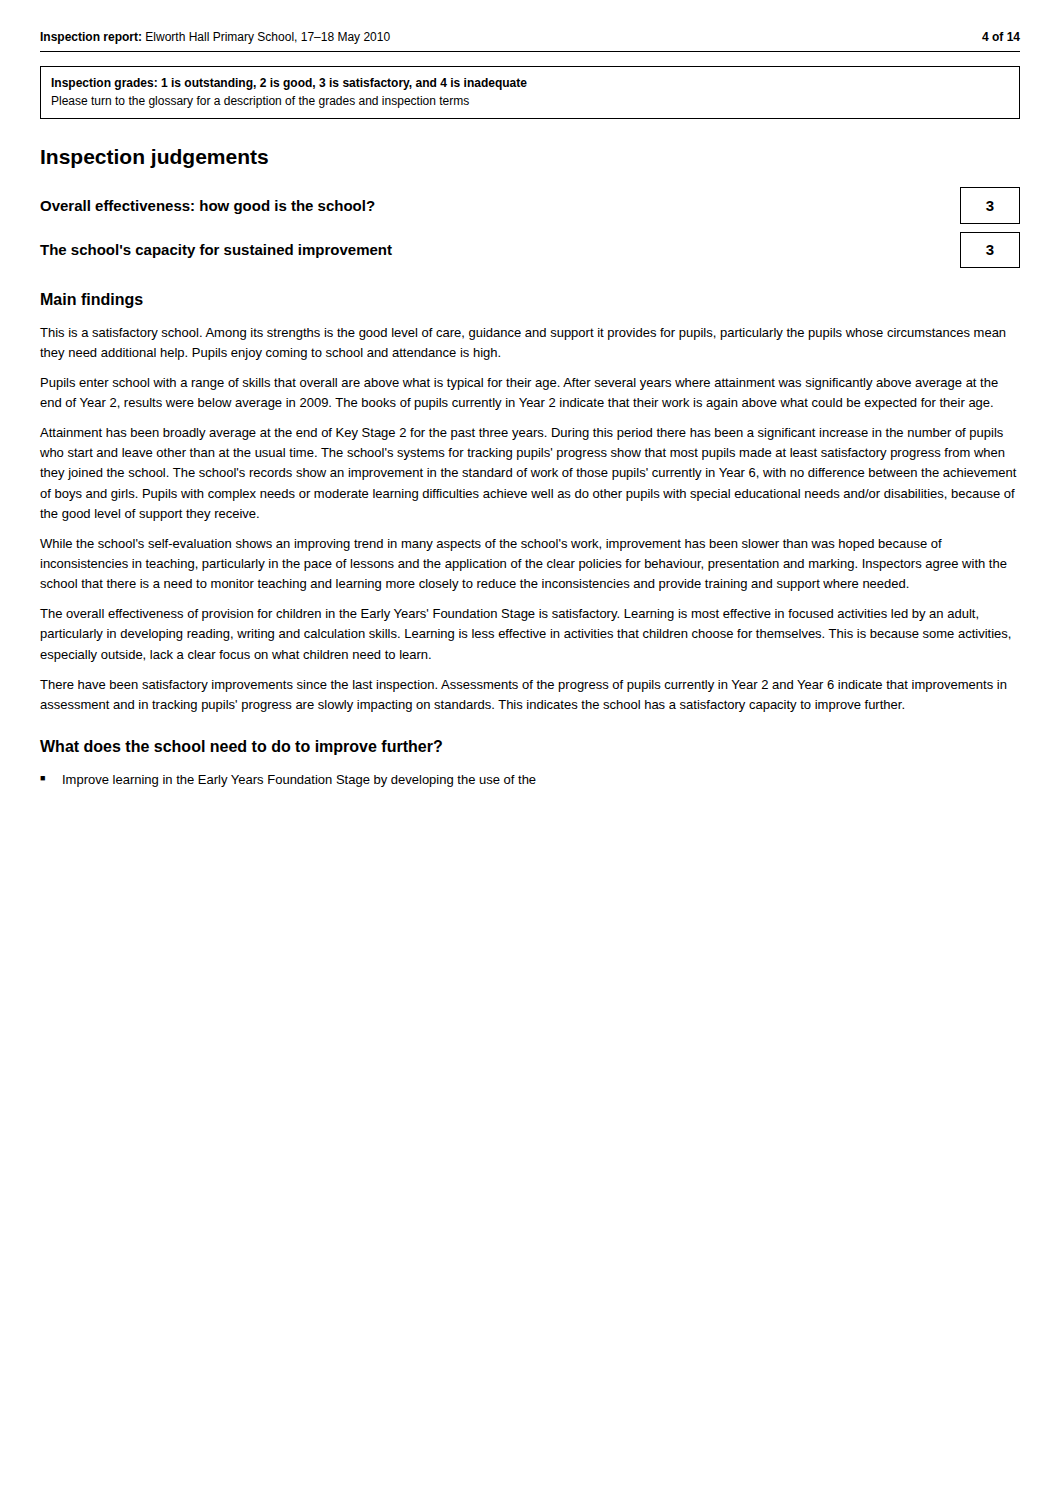Inspection report: Elworth Hall Primary School, 17–18 May 2010
4 of 14
Inspection grades: 1 is outstanding, 2 is good, 3 is satisfactory, and 4 is inadequate
Please turn to the glossary for a description of the grades and inspection terms
Inspection judgements
| Overall effectiveness: how good is the school? | 3 |
| The school's capacity for sustained improvement | 3 |
Main findings
This is a satisfactory school. Among its strengths is the good level of care, guidance and support it provides for pupils, particularly the pupils whose circumstances mean they need additional help. Pupils enjoy coming to school and attendance is high.
Pupils enter school with a range of skills that overall are above what is typical for their age. After several years where attainment was significantly above average at the end of Year 2, results were below average in 2009. The books of pupils currently in Year 2 indicate that their work is again above what could be expected for their age.
Attainment has been broadly average at the end of Key Stage 2 for the past three years. During this period there has been a significant increase in the number of pupils who start and leave other than at the usual time. The school's systems for tracking pupils' progress show that most pupils made at least satisfactory progress from when they joined the school. The school's records show an improvement in the standard of work of those pupils' currently in Year 6, with no difference between the achievement of boys and girls. Pupils with complex needs or moderate learning difficulties achieve well as do other pupils with special educational needs and/or disabilities, because of the good level of support they receive.
While the school's self-evaluation shows an improving trend in many aspects of the school's work, improvement has been slower than was hoped because of inconsistencies in teaching, particularly in the pace of lessons and the application of the clear policies for behaviour, presentation and marking. Inspectors agree with the school that there is a need to monitor teaching and learning more closely to reduce the inconsistencies and provide training and support where needed.
The overall effectiveness of provision for children in the Early Years' Foundation Stage is satisfactory. Learning is most effective in focused activities led by an adult, particularly in developing reading, writing and calculation skills. Learning is less effective in activities that children choose for themselves. This is because some activities, especially outside, lack a clear focus on what children need to learn.
There have been satisfactory improvements since the last inspection. Assessments of the progress of pupils currently in Year 2 and Year 6 indicate that improvements in assessment and in tracking pupils' progress are slowly impacting on standards. This indicates the school has a satisfactory capacity to improve further.
What does the school need to do to improve further?
Improve learning in the Early Years Foundation Stage by developing the use of the